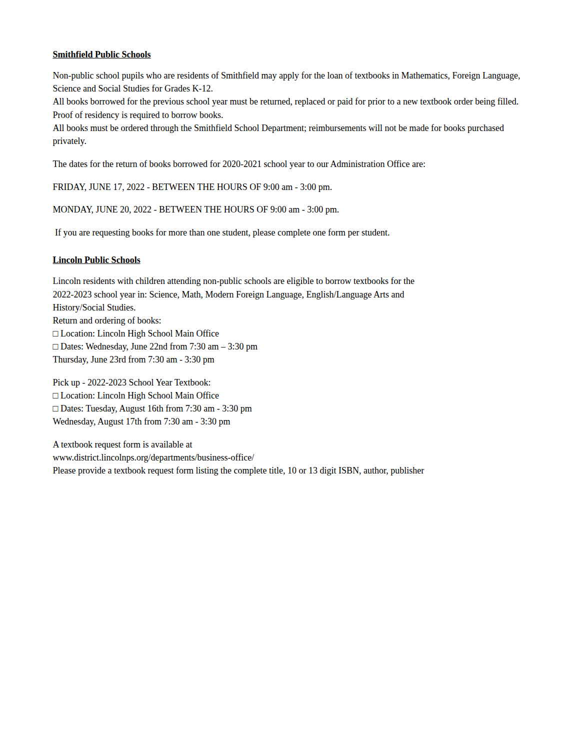Smithfield Public Schools
Non-public school pupils who are residents of Smithfield may apply for the loan of textbooks in Mathematics, Foreign Language, Science and Social Studies for Grades K-12.
All books borrowed for the previous school year must be returned, replaced or paid for prior to a new textbook order being filled.
Proof of residency is required to borrow books.
All books must be ordered through the Smithfield School Department; reimbursements will not be made for books purchased privately.
The dates for the return of books borrowed for 2020-2021 school year to our Administration Office are:
FRIDAY, JUNE 17, 2022 - BETWEEN THE HOURS OF 9:00 am - 3:00 pm.
MONDAY, JUNE 20, 2022 - BETWEEN THE HOURS OF 9:00 am - 3:00 pm.
If you are requesting books for more than one student, please complete one form per student.
Lincoln Public Schools
Lincoln residents with children attending non-public schools are eligible to borrow textbooks for the
2022-2023 school year in: Science, Math, Modern Foreign Language, English/Language Arts and
History/Social Studies.
Return and ordering of books:
Location: Lincoln High School Main Office
Dates: Wednesday, June 22nd from 7:30 am – 3:30 pm
Thursday, June 23rd from 7:30 am - 3:30 pm
Pick up - 2022-2023 School Year Textbook:
Location: Lincoln High School Main Office
Dates: Tuesday, August 16th from 7:30 am - 3:30 pm
Wednesday, August 17th from 7:30 am - 3:30 pm
A textbook request form is available at
www.district.lincolnps.org/departments/business-office/
Please provide a textbook request form listing the complete title, 10 or 13 digit ISBN, author, publisher